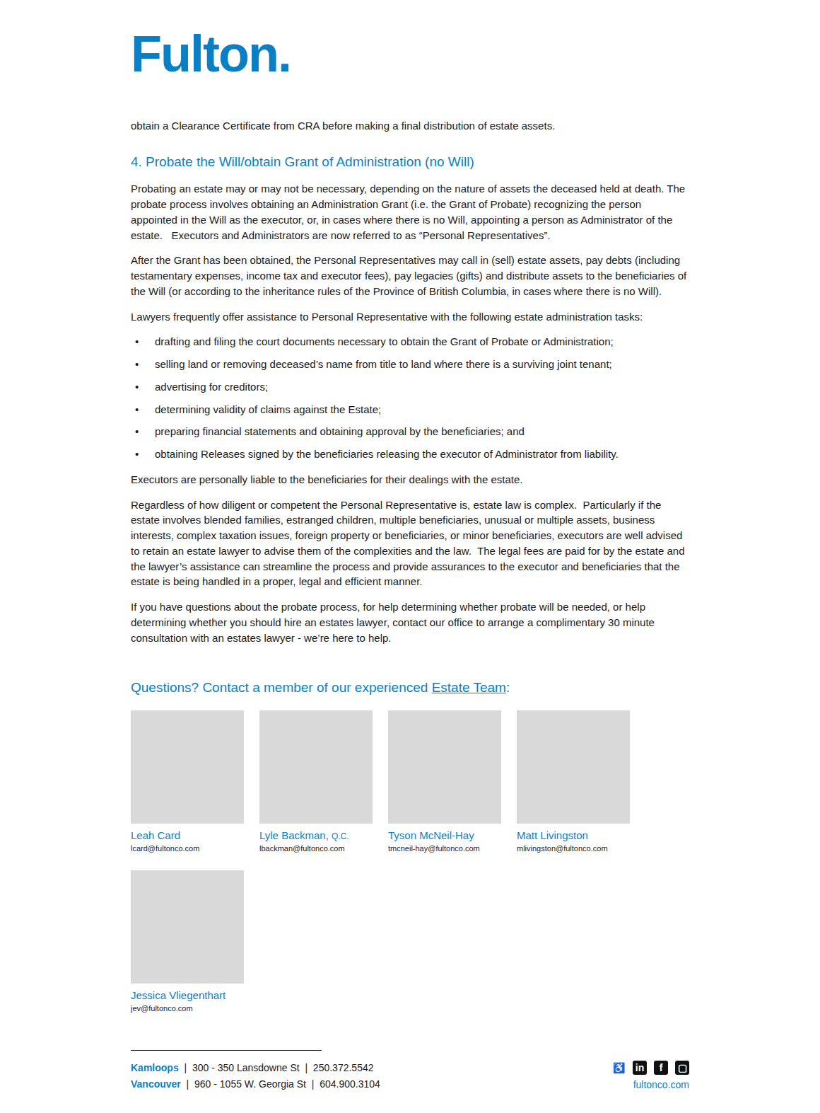Fulton.
obtain a Clearance Certificate from CRA before making a final distribution of estate assets.
4. Probate the Will/obtain Grant of Administration (no Will)
Probating an estate may or may not be necessary, depending on the nature of assets the deceased held at death. The probate process involves obtaining an Administration Grant (i.e. the Grant of Probate) recognizing the person appointed in the Will as the executor, or, in cases where there is no Will, appointing a person as Administrator of the estate. Executors and Administrators are now referred to as “Personal Representatives”.
After the Grant has been obtained, the Personal Representatives may call in (sell) estate assets, pay debts (including testamentary expenses, income tax and executor fees), pay legacies (gifts) and distribute assets to the beneficiaries of the Will (or according to the inheritance rules of the Province of British Columbia, in cases where there is no Will).
Lawyers frequently offer assistance to Personal Representative with the following estate administration tasks:
drafting and filing the court documents necessary to obtain the Grant of Probate or Administration;
selling land or removing deceased’s name from title to land where there is a surviving joint tenant;
advertising for creditors;
determining validity of claims against the Estate;
preparing financial statements and obtaining approval by the beneficiaries; and
obtaining Releases signed by the beneficiaries releasing the executor of Administrator from liability.
Executors are personally liable to the beneficiaries for their dealings with the estate.
Regardless of how diligent or competent the Personal Representative is, estate law is complex. Particularly if the estate involves blended families, estranged children, multiple beneficiaries, unusual or multiple assets, business interests, complex taxation issues, foreign property or beneficiaries, or minor beneficiaries, executors are well advised to retain an estate lawyer to advise them of the complexities and the law. The legal fees are paid for by the estate and the lawyer’s assistance can streamline the process and provide assurances to the executor and beneficiaries that the estate is being handled in a proper, legal and efficient manner.
If you have questions about the probate process, for help determining whether probate will be needed, or help determining whether you should hire an estates lawyer, contact our office to arrange a complimentary 30 minute consultation with an estates lawyer - we’re here to help.
Questions? Contact a member of our experienced Estate Team:
Leah Card
lcard@fultonco.com
Lyle Backman, Q.C.
lbackman@fultonco.com
Tyson McNeil-Hay
tmcneil-hay@fultonco.com
Matt Livingston
mlivingston@fultonco.com
Jessica Vliegenthart
jev@fultonco.com
Kamloops | 300 - 350 Lansdowne St | 250.372.5542
Vancouver | 960 - 1055 W. Georgia St | 604.900.3104
♿ in f ▢
fultonco.com